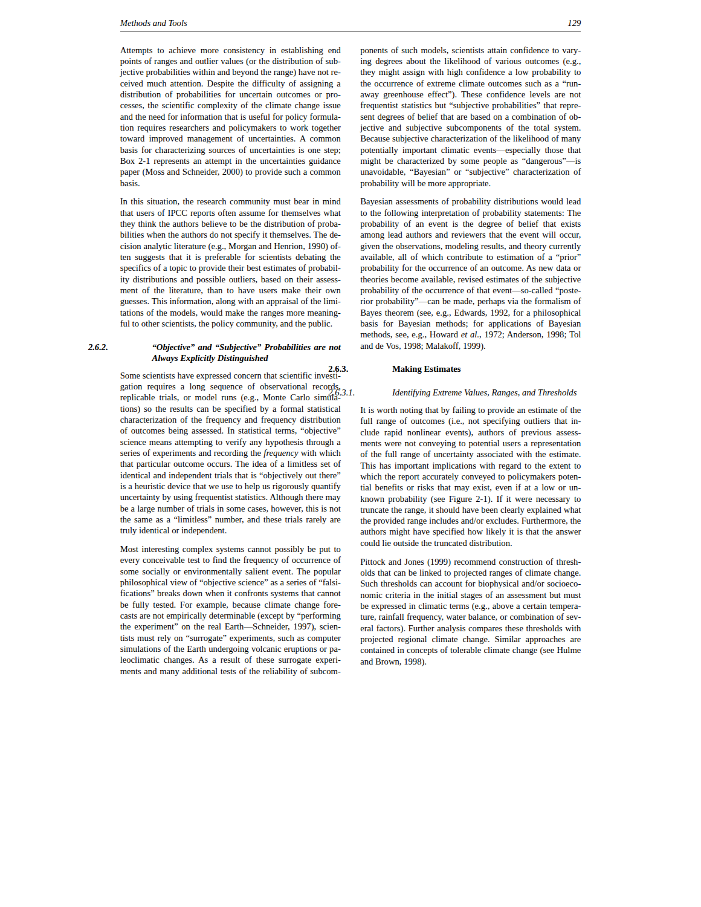Methods and Tools 129
Attempts to achieve more consistency in establishing end points of ranges and outlier values (or the distribution of subjective probabilities within and beyond the range) have not received much attention. Despite the difficulty of assigning a distribution of probabilities for uncertain outcomes or processes, the scientific complexity of the climate change issue and the need for information that is useful for policy formulation requires researchers and policymakers to work together toward improved management of uncertainties. A common basis for characterizing sources of uncertainties is one step; Box 2-1 represents an attempt in the uncertainties guidance paper (Moss and Schneider, 2000) to provide such a common basis.
In this situation, the research community must bear in mind that users of IPCC reports often assume for themselves what they think the authors believe to be the distribution of probabilities when the authors do not specify it themselves. The decision analytic literature (e.g., Morgan and Henrion, 1990) often suggests that it is preferable for scientists debating the specifics of a topic to provide their best estimates of probability distributions and possible outliers, based on their assessment of the literature, than to have users make their own guesses. This information, along with an appraisal of the limitations of the models, would make the ranges more meaningful to other scientists, the policy community, and the public.
2.6.2.“Objective” and “Subjective” Probabilities are not Always Explicitly Distinguished
Some scientists have expressed concern that scientific investigation requires a long sequence of observational records, replicable trials, or model runs (e.g., Monte Carlo simulations) so the results can be specified by a formal statistical characterization of the frequency and frequency distribution of outcomes being assessed. In statistical terms, “objective” science means attempting to verify any hypothesis through a series of experiments and recording the frequency with which that particular outcome occurs. The idea of a limitless set of identical and independent trials that is “objectively out there” is a heuristic device that we use to help us rigorously quantify uncertainty by using frequentist statistics. Although there may be a large number of trials in some cases, however, this is not the same as a “limitless” number, and these trials rarely are truly identical or independent.
Most interesting complex systems cannot possibly be put to every conceivable test to find the frequency of occurrence of some socially or environmentally salient event. The popular philosophical view of “objective science” as a series of “falsifications” breaks down when it confronts systems that cannot be fully tested. For example, because climate change forecasts are not empirically determinable (except by “performing the experiment” on the real Earth—Schneider, 1997), scientists must rely on “surrogate” experiments, such as computer simulations of the Earth undergoing volcanic eruptions or paleoclimatic changes. As a result of these surrogate experiments and many additional tests of the reliability of subcomponents of such models, scientists attain confidence to varying degrees about the likelihood of various outcomes (e.g., they might assign with high confidence a low probability to the occurrence of extreme climate outcomes such as a “runaway greenhouse effect”). These confidence levels are not frequentist statistics but “subjective probabilities” that represent degrees of belief that are based on a combination of objective and subjective subcomponents of the total system. Because subjective characterization of the likelihood of many potentially important climatic events—especially those that might be characterized by some people as “dangerous”—is unavoidable, “Bayesian” or “subjective” characterization of probability will be more appropriate.
Bayesian assessments of probability distributions would lead to the following interpretation of probability statements: The probability of an event is the degree of belief that exists among lead authors and reviewers that the event will occur, given the observations, modeling results, and theory currently available, all of which contribute to estimation of a “prior” probability for the occurrence of an outcome. As new data or theories become available, revised estimates of the subjective probability of the occurrence of that event—so-called “posterior probability”—can be made, perhaps via the formalism of Bayes theorem (see, e.g., Edwards, 1992, for a philosophical basis for Bayesian methods; for applications of Bayesian methods, see, e.g., Howard et al., 1972; Anderson, 1998; Tol and de Vos, 1998; Malakoff, 1999).
2.6.3. Making Estimates
2.6.3.1. Identifying Extreme Values, Ranges, and Thresholds
It is worth noting that by failing to provide an estimate of the full range of outcomes (i.e., not specifying outliers that include rapid nonlinear events), authors of previous assessments were not conveying to potential users a representation of the full range of uncertainty associated with the estimate. This has important implications with regard to the extent to which the report accurately conveyed to policymakers potential benefits or risks that may exist, even if at a low or unknown probability (see Figure 2-1). If it were necessary to truncate the range, it should have been clearly explained what the provided range includes and/or excludes. Furthermore, the authors might have specified how likely it is that the answer could lie outside the truncated distribution.
Pittock and Jones (1999) recommend construction of thresholds that can be linked to projected ranges of climate change. Such thresholds can account for biophysical and/or socioeconomic criteria in the initial stages of an assessment but must be expressed in climatic terms (e.g., above a certain temperature, rainfall frequency, water balance, or combination of several factors). Further analysis compares these thresholds with projected regional climate change. Similar approaches are contained in concepts of tolerable climate change (see Hulme and Brown, 1998).